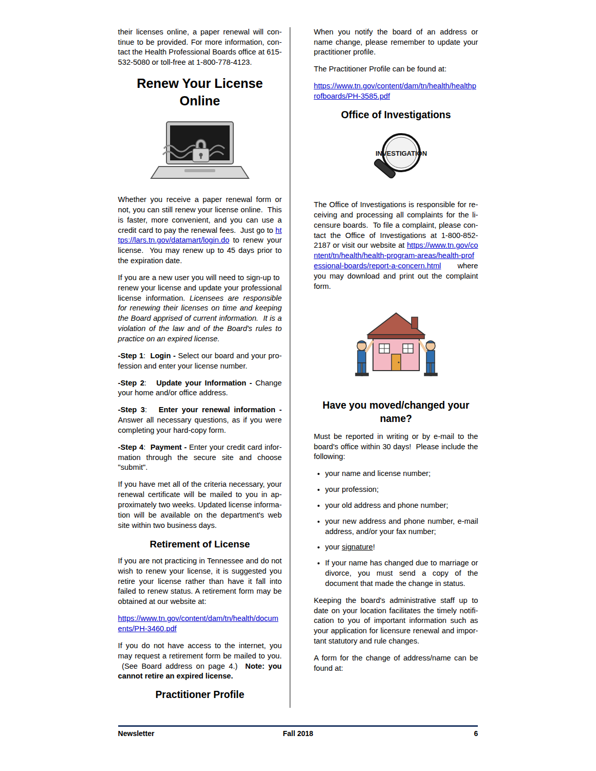their licenses online, a paper renewal will continue to be provided. For more information, contact the Health Professional Boards office at 615-532-5080 or toll-free at 1-800-778-4123.
Renew Your License Online
Whether you receive a paper renewal form or not, you can still renew your license online. This is faster, more convenient, and you can use a credit card to pay the renewal fees. Just go to https://lars.tn.gov/datamart/login.do to renew your license. You may renew up to 45 days prior to the expiration date.
If you are a new user you will need to sign-up to renew your license and update your professional license information. Licensees are responsible for renewing their licenses on time and keeping the Board apprised of current information. It is a violation of the law and of the Board's rules to practice on an expired license.
-Step 1: Login - Select our board and your profession and enter your license number.
-Step 2: Update your Information - Change your home and/or office address.
-Step 3: Enter your renewal information - Answer all necessary questions, as if you were completing your hard-copy form.
-Step 4: Payment - Enter your credit card information through the secure site and choose "submit".
If you have met all of the criteria necessary, your renewal certificate will be mailed to you in approximately two weeks. Updated license information will be available on the department's web site within two business days.
Retirement of License
If you are not practicing in Tennessee and do not wish to renew your license, it is suggested you retire your license rather than have it fall into failed to renew status. A retirement form may be obtained at our website at:
https://www.tn.gov/content/dam/tn/health/documents/PH-3460.pdf
If you do not have access to the internet, you may request a retirement form be mailed to you. (See Board address on page 4.) Note: you cannot retire an expired license.
Practitioner Profile
When you notify the board of an address or name change, please remember to update your practitioner profile.
The Practitioner Profile can be found at:
https://www.tn.gov/content/dam/tn/health/healthprofboards/PH-3585.pdf
Office of Investigations
INVESTIGATION
The Office of Investigations is responsible for receiving and processing all complaints for the licensure boards. To file a complaint, please contact the Office of Investigations at 1-800-852-2187 or visit our website at https://www.tn.gov/content/tn/health/health-program-areas/health-professional-boards/report-a-concern.html where you may download and print out the complaint form.
Have you moved/changed your name?
Must be reported in writing or by e-mail to the board's office within 30 days! Please include the following:
your name and license number;
your profession;
your old address and phone number;
your new address and phone number, e-mail address, and/or your fax number;
your signature!
If your name has changed due to marriage or divorce, you must send a copy of the document that made the change in status.
Keeping the board's administrative staff up to date on your location facilitates the timely notification to you of important information such as your application for licensure renewal and important statutory and rule changes.
A form for the change of address/name can be found at:
Newsletter
Fall 2018
6